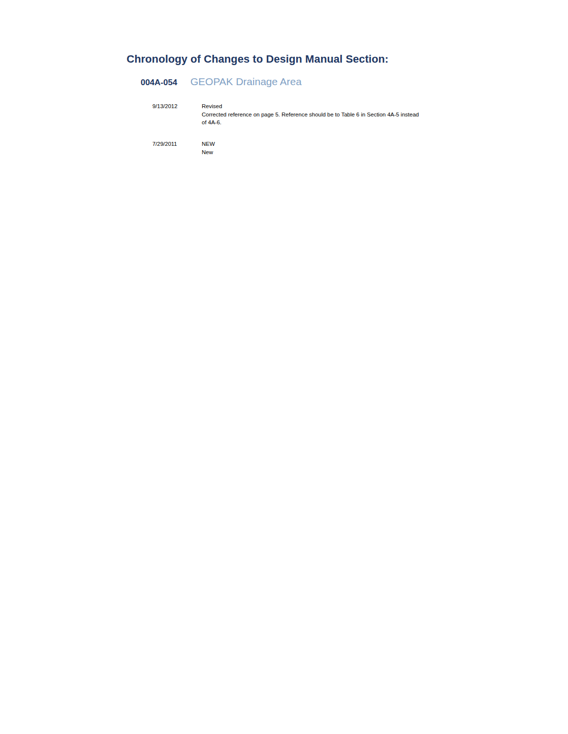Chronology of Changes to Design Manual Section:
004A-054 GEOPAK Drainage Area
| 9/13/2012 | Revised Corrected reference on page 5. Reference should be to Table 6 in Section 4A-5 instead of 4A-6. |
| 7/29/2011 | NEW New |